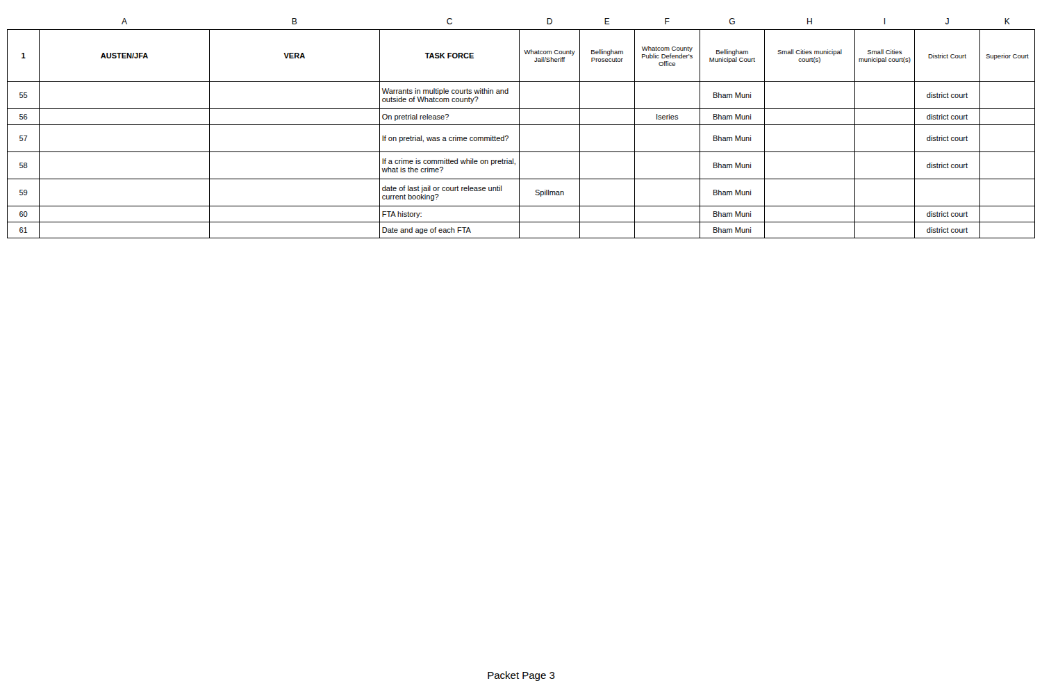| | A | B | C | D | E | F | G | H | I | J | K |
| 1 | AUSTEN/JFA | VERA | TASK FORCE | Whatcom County Jail/Sheriff | Bellingham Prosecutor | Whatcom County Public Defender's Office | Bellingham Municipal Court | Small Cities municipal court(s) | Small Cities municipal court(s) | District Court | Superior Court |
| 55 | | | Warrants in multiple courts within and outside of Whatcom county? | | | | Bham Muni | | | district court | |
| 56 | | | On pretrial release? | | | Iseries | Bham Muni | | | district court | |
| 57 | | | If on pretrial, was a crime committed? | | | | Bham Muni | | | district court | |
| 58 | | | If a crime is committed while on pretrial, what is the crime? | | | | Bham Muni | | | district court | |
| 59 | | | date of last jail or court release until current booking? | Spillman | | | Bham Muni | | | | |
| 60 | | | FTA history: | | | | Bham Muni | | | district court | |
| 61 | | | Date and age of each FTA | | | | Bham Muni | | | district court | |
Packet Page 3